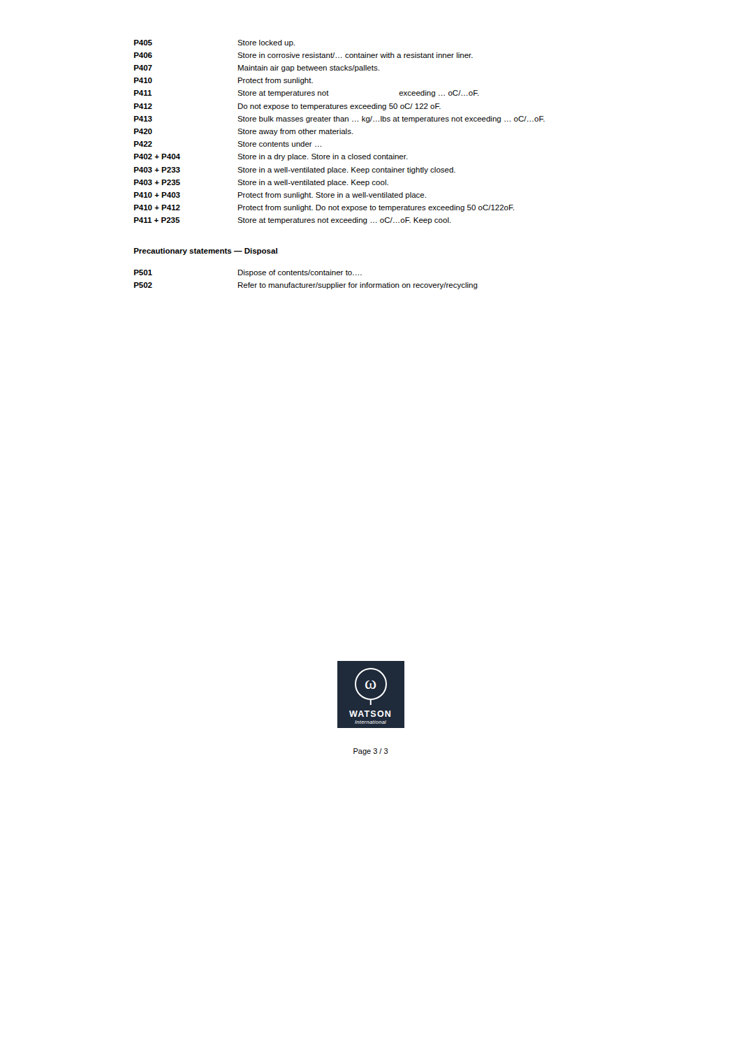| P405 | Store locked up. |
| P406 | Store in corrosive resistant/… container with a resistant inner liner. |
| P407 | Maintain air gap between stacks/pallets. |
| P410 | Protect from sunlight. |
| P411 | Store at temperatures not exceeding … oC/…oF. |
| P412 | Do not expose to temperatures exceeding 50 oC/ 122 oF. |
| P413 | Store bulk masses greater than … kg/…lbs at temperatures not exceeding … oC/…oF. |
| P420 | Store away from other materials. |
| P422 | Store contents under … |
| P402 + P404 | Store in a dry place. Store in a closed container. |
| P403 + P233 | Store in a well-ventilated place. Keep container tightly closed. |
| P403 + P235 | Store in a well-ventilated place. Keep cool. |
| P410 + P403 | Protect from sunlight. Store in a well-ventilated place. |
| P410 + P412 | Protect from sunlight. Do not expose to temperatures exceeding 50 oC/122oF. |
| P411 + P235 | Store at temperatures not exceeding … oC/…oF. Keep cool. |
Precautionary statements — Disposal
| P501 | Dispose of contents/container to.… |
| P502 | Refer to manufacturer/supplier for information on recovery/recycling |
WATSON
International
Page 3 / 3